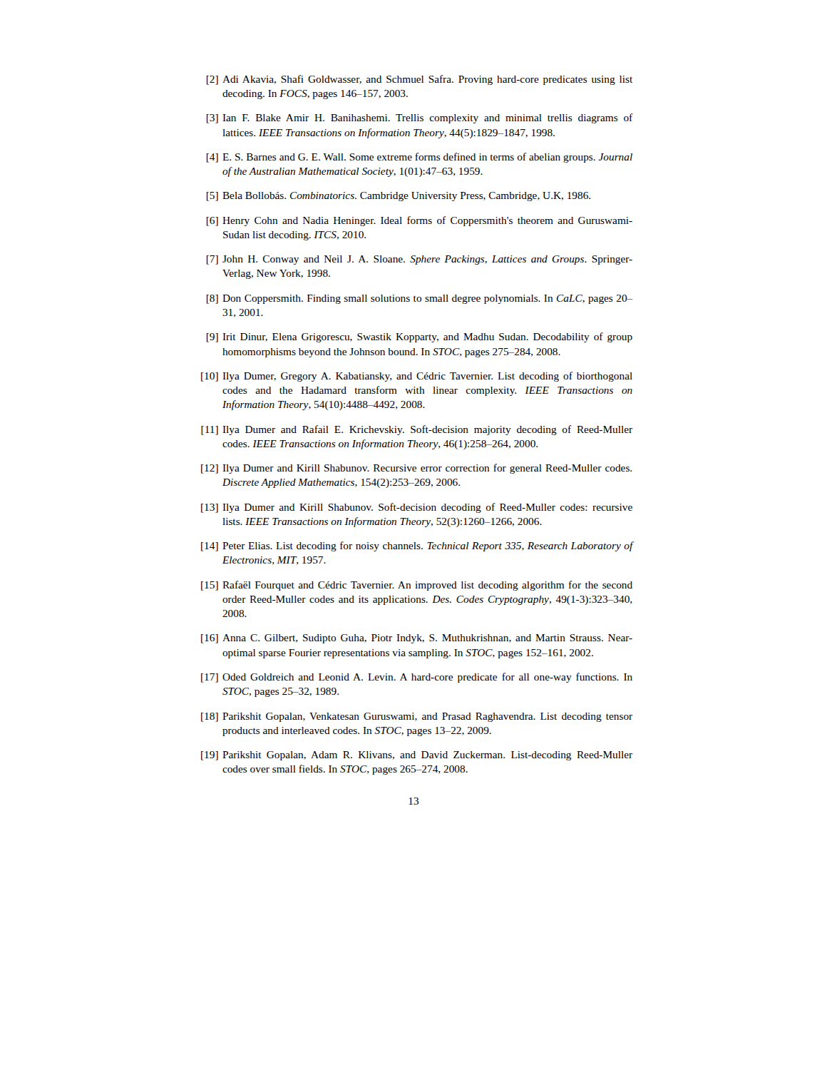[2] Adi Akavia, Shafi Goldwasser, and Schmuel Safra. Proving hard-core predicates using list decoding. In FOCS, pages 146–157, 2003.
[3] Ian F. Blake Amir H. Banihashemi. Trellis complexity and minimal trellis diagrams of lattices. IEEE Transactions on Information Theory, 44(5):1829–1847, 1998.
[4] E. S. Barnes and G. E. Wall. Some extreme forms defined in terms of abelian groups. Journal of the Australian Mathematical Society, 1(01):47–63, 1959.
[5] Bela Bollobás. Combinatorics. Cambridge University Press, Cambridge, U.K, 1986.
[6] Henry Cohn and Nadia Heninger. Ideal forms of Coppersmith's theorem and Guruswami-Sudan list decoding. ITCS, 2010.
[7] John H. Conway and Neil J. A. Sloane. Sphere Packings, Lattices and Groups. Springer-Verlag, New York, 1998.
[8] Don Coppersmith. Finding small solutions to small degree polynomials. In CaLC, pages 20–31, 2001.
[9] Irit Dinur, Elena Grigorescu, Swastik Kopparty, and Madhu Sudan. Decodability of group homomorphisms beyond the Johnson bound. In STOC, pages 275–284, 2008.
[10] Ilya Dumer, Gregory A. Kabatiansky, and Cédric Tavernier. List decoding of biorthogonal codes and the Hadamard transform with linear complexity. IEEE Transactions on Information Theory, 54(10):4488–4492, 2008.
[11] Ilya Dumer and Rafail E. Krichevskiy. Soft-decision majority decoding of Reed-Muller codes. IEEE Transactions on Information Theory, 46(1):258–264, 2000.
[12] Ilya Dumer and Kirill Shabunov. Recursive error correction for general Reed-Muller codes. Discrete Applied Mathematics, 154(2):253–269, 2006.
[13] Ilya Dumer and Kirill Shabunov. Soft-decision decoding of Reed-Muller codes: recursive lists. IEEE Transactions on Information Theory, 52(3):1260–1266, 2006.
[14] Peter Elias. List decoding for noisy channels. Technical Report 335, Research Laboratory of Electronics, MIT, 1957.
[15] Rafaël Fourquet and Cédric Tavernier. An improved list decoding algorithm for the second order Reed-Muller codes and its applications. Des. Codes Cryptography, 49(1-3):323–340, 2008.
[16] Anna C. Gilbert, Sudipto Guha, Piotr Indyk, S. Muthukrishnan, and Martin Strauss. Near-optimal sparse Fourier representations via sampling. In STOC, pages 152–161, 2002.
[17] Oded Goldreich and Leonid A. Levin. A hard-core predicate for all one-way functions. In STOC, pages 25–32, 1989.
[18] Parikshit Gopalan, Venkatesan Guruswami, and Prasad Raghavendra. List decoding tensor products and interleaved codes. In STOC, pages 13–22, 2009.
[19] Parikshit Gopalan, Adam R. Klivans, and David Zuckerman. List-decoding Reed-Muller codes over small fields. In STOC, pages 265–274, 2008.
13